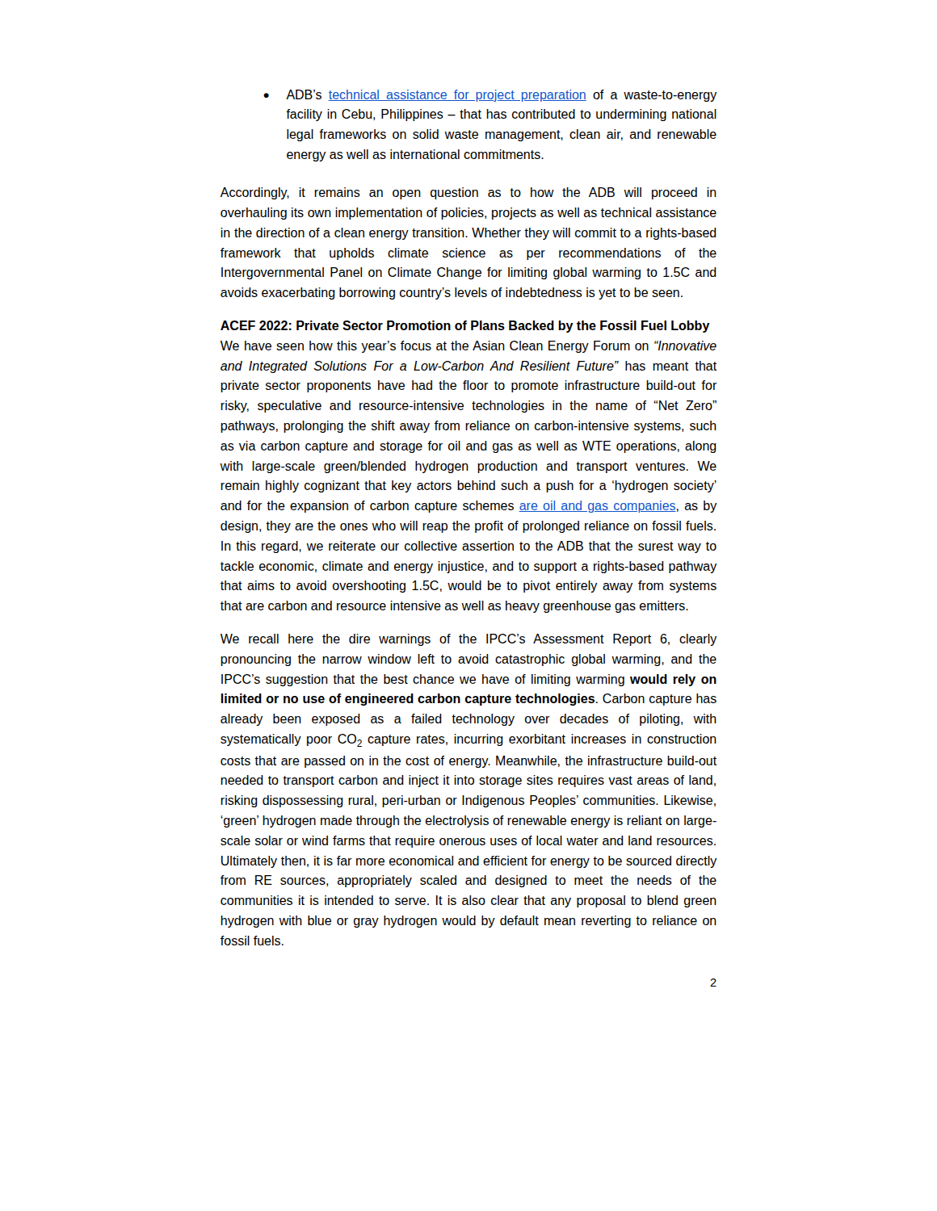ADB’s technical assistance for project preparation of a waste-to-energy facility in Cebu, Philippines – that has contributed to undermining national legal frameworks on solid waste management, clean air, and renewable energy as well as international commitments.
Accordingly, it remains an open question as to how the ADB will proceed in overhauling its own implementation of policies, projects as well as technical assistance in the direction of a clean energy transition. Whether they will commit to a rights-based framework that upholds climate science as per recommendations of the Intergovernmental Panel on Climate Change for limiting global warming to 1.5C and avoids exacerbating borrowing country’s levels of indebtedness is yet to be seen.
ACEF 2022: Private Sector Promotion of Plans Backed by the Fossil Fuel Lobby
We have seen how this year’s focus at the Asian Clean Energy Forum on “Innovative and Integrated Solutions For a Low-Carbon And Resilient Future” has meant that private sector proponents have had the floor to promote infrastructure build-out for risky, speculative and resource-intensive technologies in the name of “Net Zero” pathways, prolonging the shift away from reliance on carbon-intensive systems, such as via carbon capture and storage for oil and gas as well as WTE operations, along with large-scale green/blended hydrogen production and transport ventures. We remain highly cognizant that key actors behind such a push for a ‘hydrogen society’ and for the expansion of carbon capture schemes are oil and gas companies, as by design, they are the ones who will reap the profit of prolonged reliance on fossil fuels. In this regard, we reiterate our collective assertion to the ADB that the surest way to tackle economic, climate and energy injustice, and to support a rights-based pathway that aims to avoid overshooting 1.5C, would be to pivot entirely away from systems that are carbon and resource intensive as well as heavy greenhouse gas emitters.
We recall here the dire warnings of the IPCC’s Assessment Report 6, clearly pronouncing the narrow window left to avoid catastrophic global warming, and the IPCC’s suggestion that the best chance we have of limiting warming would rely on limited or no use of engineered carbon capture technologies. Carbon capture has already been exposed as a failed technology over decades of piloting, with systematically poor CO2 capture rates, incurring exorbitant increases in construction costs that are passed on in the cost of energy. Meanwhile, the infrastructure build-out needed to transport carbon and inject it into storage sites requires vast areas of land, risking dispossessing rural, peri-urban or Indigenous Peoples’ communities. Likewise, ‘green’ hydrogen made through the electrolysis of renewable energy is reliant on large-scale solar or wind farms that require onerous uses of local water and land resources. Ultimately then, it is far more economical and efficient for energy to be sourced directly from RE sources, appropriately scaled and designed to meet the needs of the communities it is intended to serve. It is also clear that any proposal to blend green hydrogen with blue or gray hydrogen would by default mean reverting to reliance on fossil fuels.
2